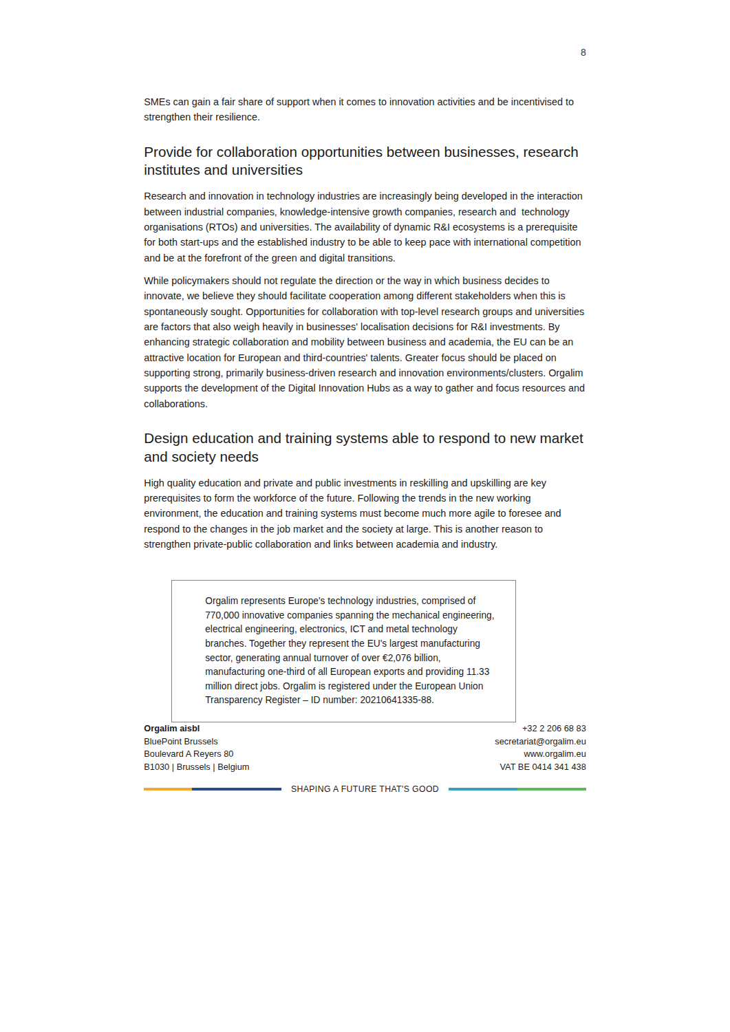8
SMEs can gain a fair share of support when it comes to innovation activities and be incentivised to strengthen their resilience.
Provide for collaboration opportunities between businesses, research institutes and universities
Research and innovation in technology industries are increasingly being developed in the interaction between industrial companies, knowledge-intensive growth companies, research and technology organisations (RTOs) and universities. The availability of dynamic R&I ecosystems is a prerequisite for both start-ups and the established industry to be able to keep pace with international competition and be at the forefront of the green and digital transitions.
While policymakers should not regulate the direction or the way in which business decides to innovate, we believe they should facilitate cooperation among different stakeholders when this is spontaneously sought. Opportunities for collaboration with top-level research groups and universities are factors that also weigh heavily in businesses' localisation decisions for R&I investments. By enhancing strategic collaboration and mobility between business and academia, the EU can be an attractive location for European and third-countries' talents. Greater focus should be placed on supporting strong, primarily business-driven research and innovation environments/clusters. Orgalim supports the development of the Digital Innovation Hubs as a way to gather and focus resources and collaborations.
Design education and training systems able to respond to new market and society needs
High quality education and private and public investments in reskilling and upskilling are key prerequisites to form the workforce of the future. Following the trends in the new working environment, the education and training systems must become much more agile to foresee and respond to the changes in the job market and the society at large. This is another reason to strengthen private-public collaboration and links between academia and industry.
Orgalim represents Europe's technology industries, comprised of 770,000 innovative companies spanning the mechanical engineering, electrical engineering, electronics, ICT and metal technology branches. Together they represent the EU's largest manufacturing sector, generating annual turnover of over €2,076 billion, manufacturing one-third of all European exports and providing 11.33 million direct jobs. Orgalim is registered under the European Union Transparency Register – ID number: 20210641335-88.
Orgalim aisbl
BluePoint Brussels
Boulevard A Reyers 80
B1030 | Brussels | Belgium
+32 2 206 68 83
secretariat@orgalim.eu
www.orgalim.eu
VAT BE 0414 341 438
SHAPING A FUTURE THAT'S GOOD